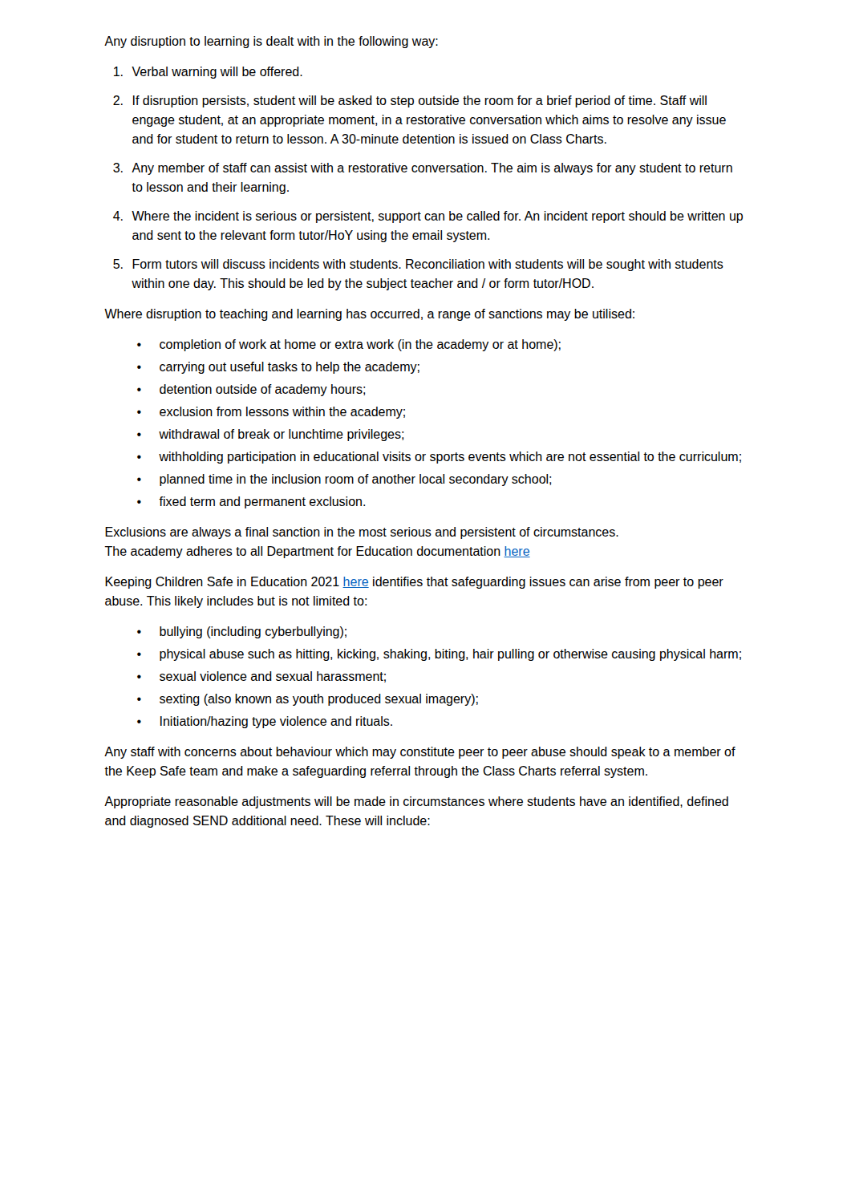Any disruption to learning is dealt with in the following way:
Verbal warning will be offered.
If disruption persists, student will be asked to step outside the room for a brief period of time. Staff will engage student, at an appropriate moment, in a restorative conversation which aims to resolve any issue and for student to return to lesson. A 30-minute detention is issued on Class Charts.
Any member of staff can assist with a restorative conversation. The aim is always for any student to return to lesson and their learning.
Where the incident is serious or persistent, support can be called for. An incident report should be written up and sent to the relevant form tutor/HoY using the email system.
Form tutors will discuss incidents with students. Reconciliation with students will be sought with students within one day. This should be led by the subject teacher and / or form tutor/HOD.
Where disruption to teaching and learning has occurred, a range of sanctions may be utilised:
completion of work at home or extra work (in the academy or at home);
carrying out useful tasks to help the academy;
detention outside of academy hours;
exclusion from lessons within the academy;
withdrawal of break or lunchtime privileges;
withholding participation in educational visits or sports events which are not essential to the curriculum;
planned time in the inclusion room of another local secondary school;
fixed term and permanent exclusion.
Exclusions are always a final sanction in the most serious and persistent of circumstances.
The academy adheres to all Department for Education documentation here
Keeping Children Safe in Education 2021 here identifies that safeguarding issues can arise from peer to peer abuse. This likely includes but is not limited to:
bullying (including cyberbullying);
physical abuse such as hitting, kicking, shaking, biting, hair pulling or otherwise causing physical harm;
sexual violence and sexual harassment;
sexting (also known as youth produced sexual imagery);
Initiation/hazing type violence and rituals.
Any staff with concerns about behaviour which may constitute peer to peer abuse should speak to a member of the Keep Safe team and make a safeguarding referral through the Class Charts referral system.
Appropriate reasonable adjustments will be made in circumstances where students have an identified, defined and diagnosed SEND additional need. These will include: